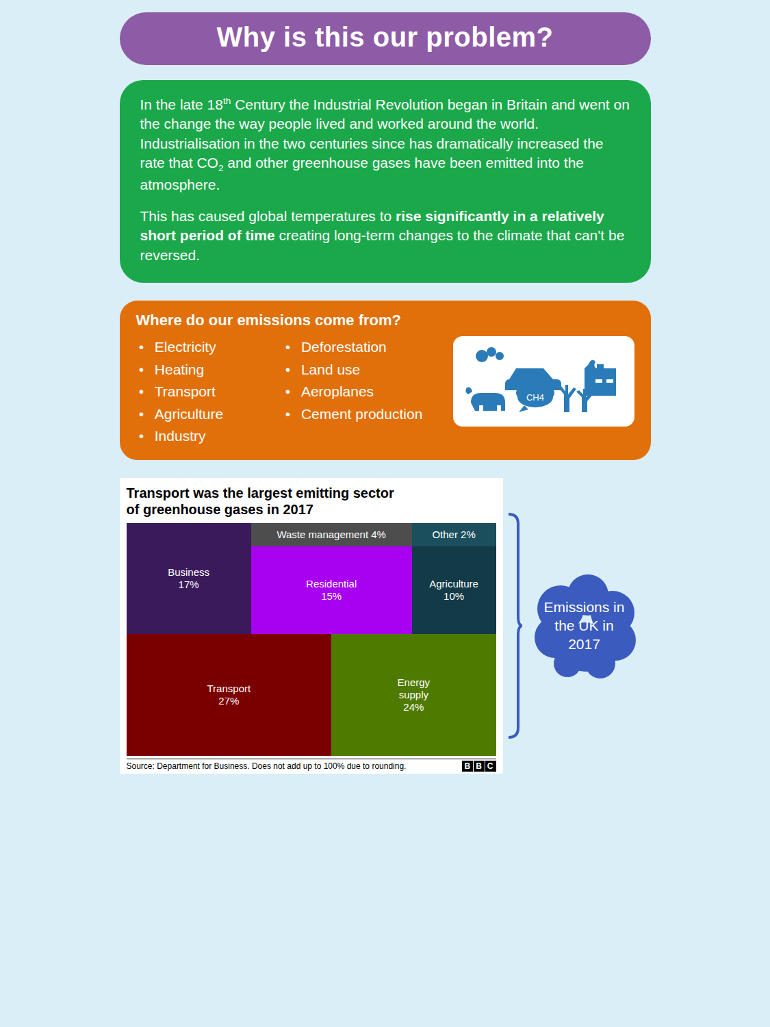Why is this our problem?
In the late 18th Century the Industrial Revolution began in Britain and went on the change the way people lived and worked around the world. Industrialisation in the two centuries since has dramatically increased the rate that CO2 and other greenhouse gases have been emitted into the atmosphere.
This has caused global temperatures to rise significantly in a relatively short period of time creating long-term changes to the climate that can't be reversed.
Where do our emissions come from?
Electricity
Heating
Transport
Agriculture
Industry
Deforestation
Land use
Aeroplanes
Cement production
CH4
Transport was the largest emitting sector
of greenhouse gases in 2017
| Business 17% | Waste management 4% | Other 2% |
| Residential 15% | Agriculture 10% |
| Transport 27% | Energy supply 24% |
Source: Department for Business. Does not add up to 100% due to rounding. BBC
Emissions in the UK in 2017